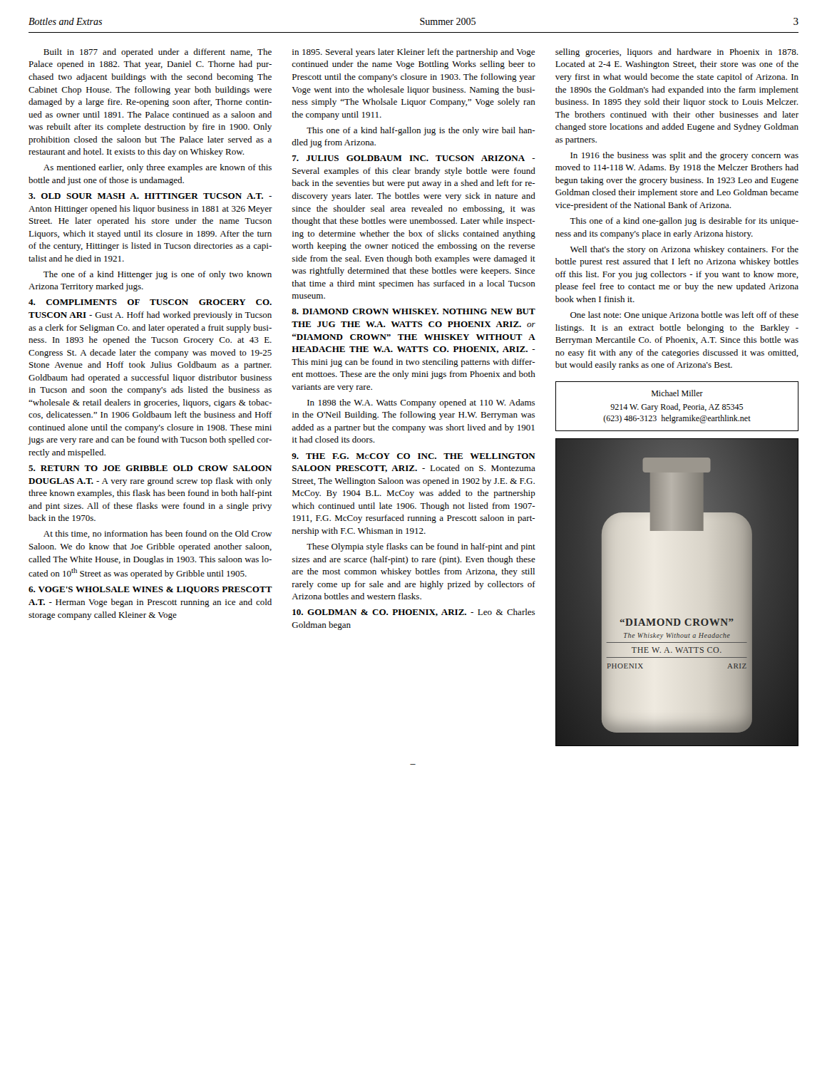Bottles and Extras
Summer 2005
3
Built in 1877 and operated under a different name, The Palace opened in 1882. That year, Daniel C. Thorne had purchased two adjacent buildings with the second becoming The Cabinet Chop House. The following year both buildings were damaged by a large fire. Re-opening soon after, Thorne continued as owner until 1891. The Palace continued as a saloon and was rebuilt after its complete destruction by fire in 1900. Only prohibition closed the saloon but The Palace later served as a restaurant and hotel. It exists to this day on Whiskey Row.
As mentioned earlier, only three examples are known of this bottle and just one of those is undamaged.
3. OLD SOUR MASH A. HITTINGER TUCSON A.T. - Anton Hittinger opened his liquor business in 1881 at 326 Meyer Street. He later operated his store under the name Tucson Liquors, which it stayed until its closure in 1899. After the turn of the century, Hittinger is listed in Tucson directories as a capitalist and he died in 1921.
The one of a kind Hittenger jug is one of only two known Arizona Territory marked jugs.
4. COMPLIMENTS OF TUSCON GROCERY CO. TUSCON ARI - Gust A. Hoff had worked previously in Tucson as a clerk for Seligman Co. and later operated a fruit supply business. In 1893 he opened the Tucson Grocery Co. at 43 E. Congress St. A decade later the company was moved to 19-25 Stone Avenue and Hoff took Julius Goldbaum as a partner. Goldbaum had operated a successful liquor distributor business in Tucson and soon the company's ads listed the business as “wholesale & retail dealers in groceries, liquors, cigars & tobaccos, delicatessen.” In 1906 Goldbaum left the business and Hoff continued alone until the company's closure in 1908. These mini jugs are very rare and can be found with Tucson both spelled correctly and mispelled.
5. RETURN TO JOE GRIBBLE OLD CROW SALOON DOUGLAS A.T. - A very rare ground screw top flask with only three known examples, this flask has been found in both half-pint and pint sizes. All of these flasks were found in a single privy back in the 1970s.
At this time, no information has been found on the Old Crow Saloon. We do know that Joe Gribble operated another saloon, called The White House, in Douglas in 1903. This saloon was located on 10th Street as was operated by Gribble until 1905.
6. VOGE'S WHOLSALE WINES & LIQUORS PRESCOTT A.T. - Herman Voge began in Prescott running an ice and cold storage company called Kleiner & Voge
in 1895. Several years later Kleiner left the partnership and Voge continued under the name Voge Bottling Works selling beer to Prescott until the company's closure in 1903. The following year Voge went into the wholesale liquor business. Naming the business simply “The Wholsale Liquor Company,” Voge solely ran the company until 1911.
This one of a kind half-gallon jug is the only wire bail handled jug from Arizona.
7. JULIUS GOLDBAUM INC. TUCSON ARIZONA - Several examples of this clear brandy style bottle were found back in the seventies but were put away in a shed and left for re-discovery years later. The bottles were very sick in nature and since the shoulder seal area revealed no embossing, it was thought that these bottles were unembossed. Later while inspecting to determine whether the box of slicks contained anything worth keeping the owner noticed the embossing on the reverse side from the seal. Even though both examples were damaged it was rightfully determined that these bottles were keepers. Since that time a third mint specimen has surfaced in a local Tucson museum.
8. DIAMOND CROWN WHISKEY. NOTHING NEW BUT THE JUG THE W.A. WATTS CO PHOENIX ARIZ. or “DIAMOND CROWN” THE WHISKEY WITHOUT A HEADACHE THE W.A. WATTS CO. PHOENIX, ARIZ. - This mini jug can be found in two stenciling patterns with different mottoes. These are the only mini jugs from Phoenix and both variants are very rare.
In 1898 the W.A. Watts Company opened at 110 W. Adams in the O'Neil Building. The following year H.W. Berryman was added as a partner but the company was short lived and by 1901 it had closed its doors.
9. THE F.G. Mc COY CO INC. THE WELLINGTON SALOON PRESCOTT, ARIZ. - Located on S. Montezuma Street, The Wellington Saloon was opened in 1902 by J.E. & F.G. McCoy. By 1904 B.L. McCoy was added to the partnership which continued until late 1906. Though not listed from 1907-1911, F.G. McCoy resurfaced running a Prescott saloon in partnership with F.C. Whisman in 1912.
These Olympia style flasks can be found in half-pint and pint sizes and are scarce (half-pint) to rare (pint). Even though these are the most common whiskey bottles from Arizona, they still rarely come up for sale and are highly prized by collectors of Arizona bottles and western flasks.
10. GOLDMAN & CO. PHOENIX, ARIZ. - Leo & Charles Goldman began
selling groceries, liquors and hardware in Phoenix in 1878. Located at 2-4 E. Washington Street, their store was one of the very first in what would become the state capitol of Arizona. In the 1890s the Goldman's had expanded into the farm implement business. In 1895 they sold their liquor stock to Louis Melczer. The brothers continued with their other businesses and later changed store locations and added Eugene and Sydney Goldman as partners.
In 1916 the business was split and the grocery concern was moved to 114-118 W. Adams. By 1918 the Melczer Brothers had begun taking over the grocery business. In 1923 Leo and Eugene Goldman closed their implement store and Leo Goldman became vice-president of the National Bank of Arizona.
This one of a kind one-gallon jug is desirable for its uniqueness and its company's place in early Arizona history.
Well that's the story on Arizona whiskey containers. For the bottle purest rest assured that I left no Arizona whiskey bottles off this list. For you jug collectors - if you want to know more, please feel free to contact me or buy the new updated Arizona book when I finish it.
One last note: One unique Arizona bottle was left off of these listings. It is an extract bottle belonging to the Barkley - Berryman Mercantile Co. of Phoenix, A.T. Since this bottle was no easy fit with any of the categories discussed it was omitted, but would easily ranks as one of Arizona's Best.
Michael Miller
9214 W. Gary Road, Peoria, AZ 85345
(623) 486-3123 helgramike@earthlink.net
“DIAMOND CROWN”
The Whiskey Without a Headache
THE W. A. WATTS CO.
PHOENIX ARIZ
–